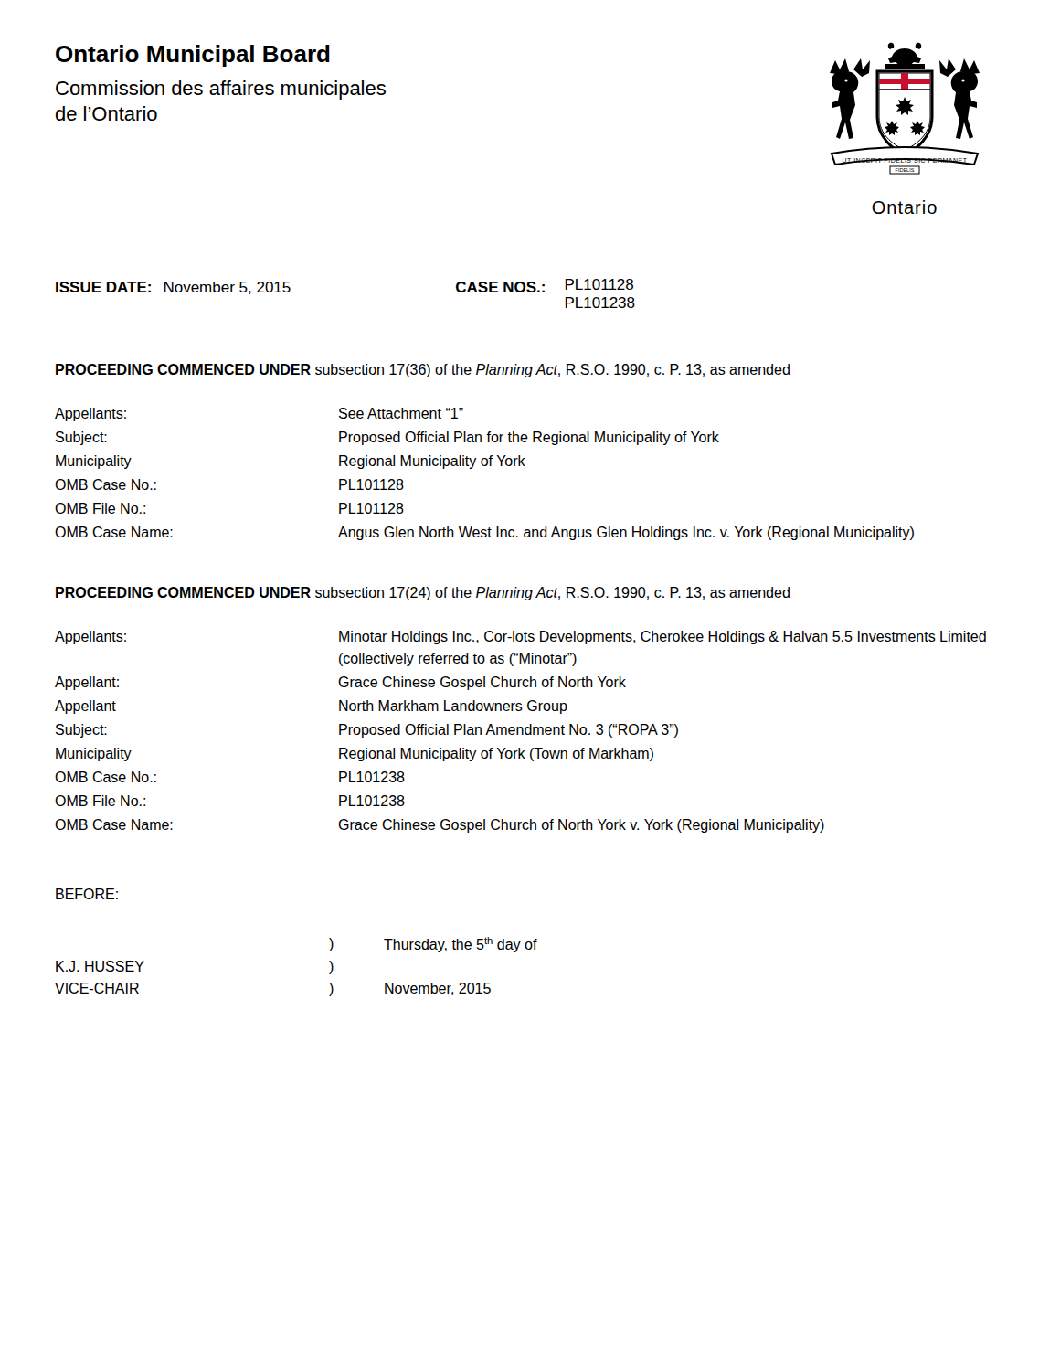Ontario Municipal Board
Commission des affaires municipales
de l’Ontario
UT INCEPIT FIDELIS SIC PERMANET FIDELIS
Ontario
ISSUE DATE: November 5, 2015 CASE NOS.: PL101128
PL101238
PROCEEDING COMMENCED UNDER subsection 17(36) of the Planning Act, R.S.O. 1990, c. P. 13, as amended
| Appellants: | See Attachment “1” |
| Subject: | Proposed Official Plan for the Regional Municipality of York |
| Municipality | Regional Municipality of York |
| OMB Case No.: | PL101128 |
| OMB File No.: | PL101128 |
| OMB Case Name: | Angus Glen North West Inc. and Angus Glen Holdings Inc. v. York (Regional Municipality) |
PROCEEDING COMMENCED UNDER subsection 17(24) of the Planning Act, R.S.O. 1990, c. P. 13, as amended
| Appellants: | Minotar Holdings Inc., Cor-lots Developments, Cherokee Holdings & Halvan 5.5 Investments Limited (collectively referred to as (“Minotar”) |
| Appellant: | Grace Chinese Gospel Church of North York |
| Appellant | North Markham Landowners Group |
| Subject: | Proposed Official Plan Amendment No. 3 (“ROPA 3”) |
| Municipality | Regional Municipality of York (Town of Markham) |
| OMB Case No.: | PL101238 |
| OMB File No.: | PL101238 |
| OMB Case Name: | Grace Chinese Gospel Church of North York v. York (Regional Municipality) |
BEFORE:
| | ) | Thursday, the 5 th day of |
| K.J. HUSSEY | ) | |
| VICE-CHAIR | ) | November, 2015 |